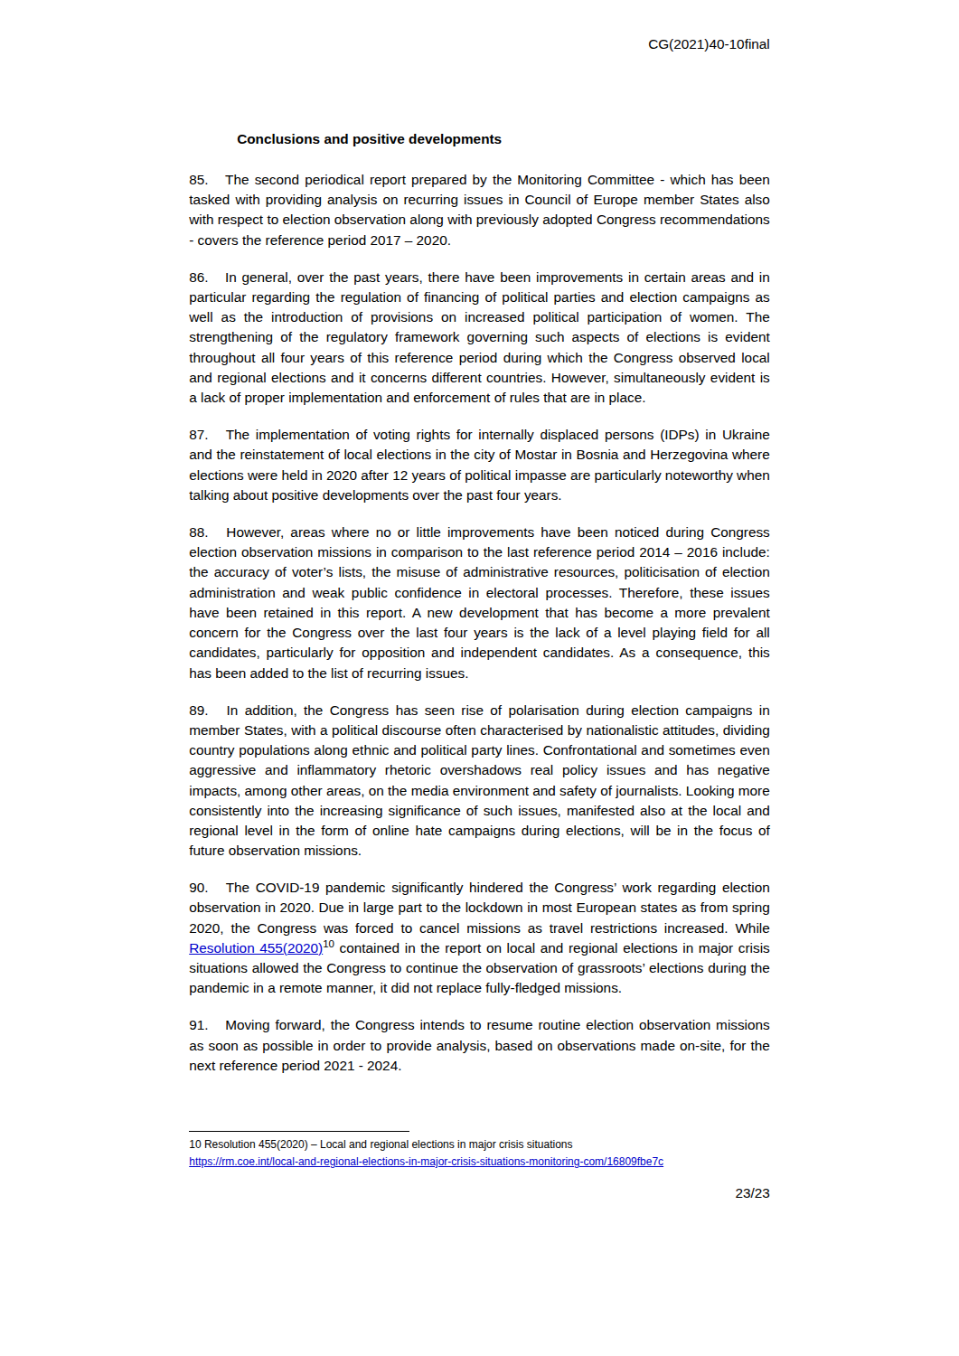CG(2021)40-10final
Conclusions and positive developments
85. The second periodical report prepared by the Monitoring Committee - which has been tasked with providing analysis on recurring issues in Council of Europe member States also with respect to election observation along with previously adopted Congress recommendations - covers the reference period 2017 – 2020.
86. In general, over the past years, there have been improvements in certain areas and in particular regarding the regulation of financing of political parties and election campaigns as well as the introduction of provisions on increased political participation of women. The strengthening of the regulatory framework governing such aspects of elections is evident throughout all four years of this reference period during which the Congress observed local and regional elections and it concerns different countries. However, simultaneously evident is a lack of proper implementation and enforcement of rules that are in place.
87. The implementation of voting rights for internally displaced persons (IDPs) in Ukraine and the reinstatement of local elections in the city of Mostar in Bosnia and Herzegovina where elections were held in 2020 after 12 years of political impasse are particularly noteworthy when talking about positive developments over the past four years.
88. However, areas where no or little improvements have been noticed during Congress election observation missions in comparison to the last reference period 2014 – 2016 include: the accuracy of voter’s lists, the misuse of administrative resources, politicisation of election administration and weak public confidence in electoral processes. Therefore, these issues have been retained in this report. A new development that has become a more prevalent concern for the Congress over the last four years is the lack of a level playing field for all candidates, particularly for opposition and independent candidates. As a consequence, this has been added to the list of recurring issues.
89. In addition, the Congress has seen rise of polarisation during election campaigns in member States, with a political discourse often characterised by nationalistic attitudes, dividing country populations along ethnic and political party lines. Confrontational and sometimes even aggressive and inflammatory rhetoric overshadows real policy issues and has negative impacts, among other areas, on the media environment and safety of journalists. Looking more consistently into the increasing significance of such issues, manifested also at the local and regional level in the form of online hate campaigns during elections, will be in the focus of future observation missions.
90. The COVID-19 pandemic significantly hindered the Congress’ work regarding election observation in 2020. Due in large part to the lockdown in most European states as from spring 2020, the Congress was forced to cancel missions as travel restrictions increased. While Resolution 455(2020)10 contained in the report on local and regional elections in major crisis situations allowed the Congress to continue the observation of grassroots’ elections during the pandemic in a remote manner, it did not replace fully-fledged missions.
91. Moving forward, the Congress intends to resume routine election observation missions as soon as possible in order to provide analysis, based on observations made on-site, for the next reference period 2021 - 2024.
10 Resolution 455(2020) – Local and regional elections in major crisis situations
https://rm.coe.int/local-and-regional-elections-in-major-crisis-situations-monitoring-com/16809fbe7c
23/23